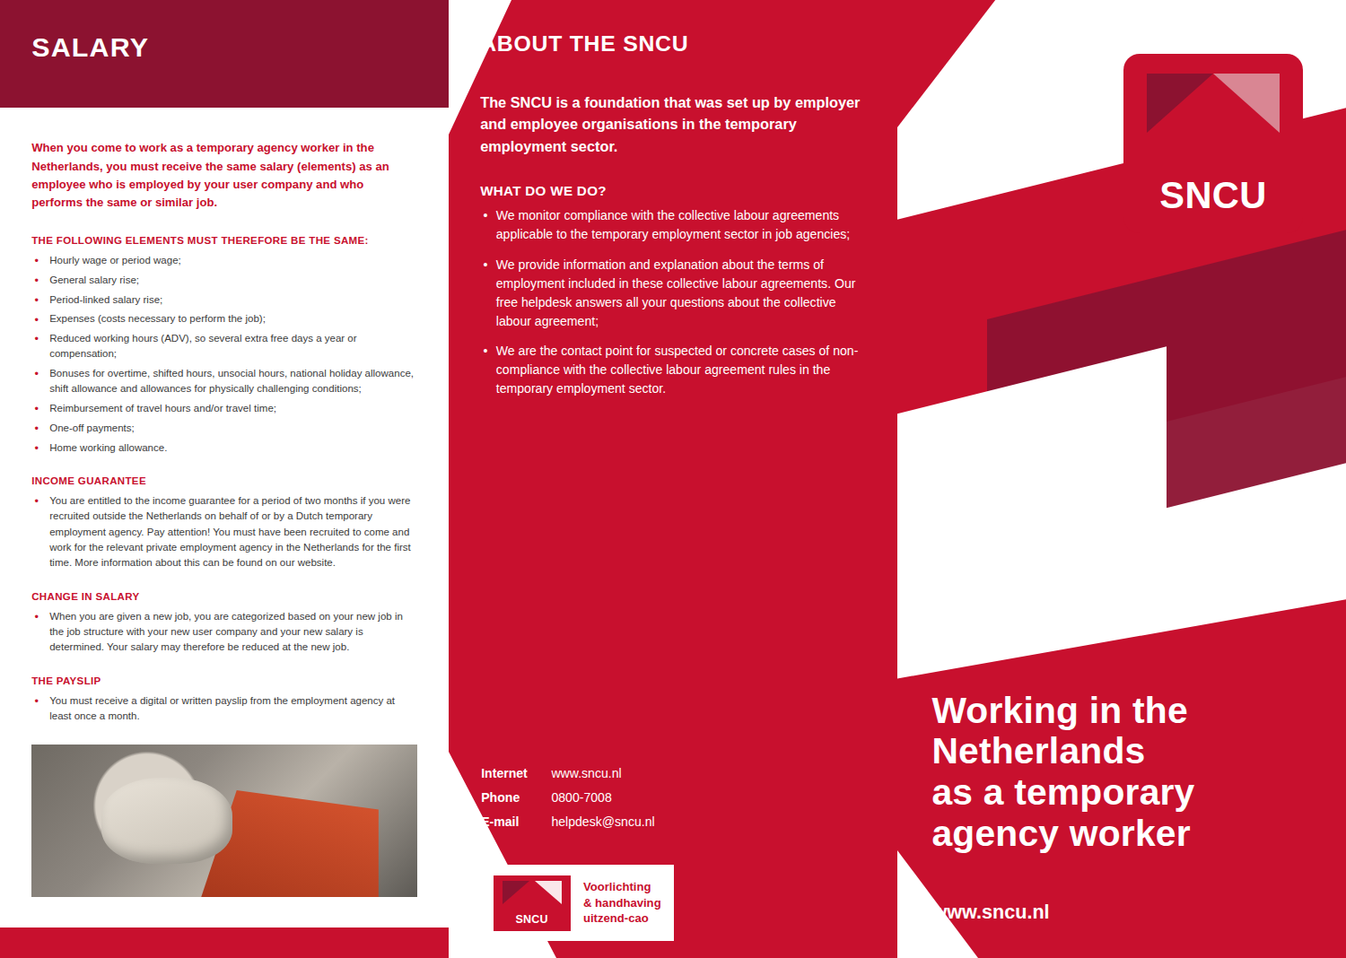SALARY
When you come to work as a temporary agency worker in the Netherlands, you must receive the same salary (elements) as an employee who is employed by your user company and who performs the same or similar job.
The following elements must therefore be the same:
Hourly wage or period wage;
General salary rise;
Period-linked salary rise;
Expenses (costs necessary to perform the job);
Reduced working hours (ADV), so several extra free days a year or compensation;
Bonuses for overtime, shifted hours, unsocial hours, national holiday allowance, shift allowance and allowances for physically challenging conditions;
Reimbursement of travel hours and/or travel time;
One-off payments;
Home working allowance.
Income guarantee
You are entitled to the income guarantee for a period of two months if you were recruited outside the Netherlands on behalf of or by a Dutch temporary employment agency. Pay attention! You must have been recruited to come and work for the relevant private employment agency in the Netherlands for the first time. More information about this can be found on our website.
Change in salary
When you are given a new job, you are categorized based on your new job in the job structure with your new user company and your new salary is determined. Your salary may therefore be reduced at the new job.
The payslip
You must receive a digital or written payslip from the employment agency at least once a month.
ABOUT THE SNCU
The SNCU is a foundation that was set up by employer and employee organisations in the temporary employment sector.
WHAT DO WE DO?
We monitor compliance with the collective labour agreements applicable to the temporary employment sector in job agencies;
We provide information and explanation about the terms of employment included in these collective labour agreements. Our free helpdesk answers all your questions about the collective labour agreement;
We are the contact point for suspected or concrete cases of non-compliance with the collective labour agreement rules in the temporary employment sector.
| Internet | www.sncu.nl |
| Phone | 0800-7008 |
| E-mail | helpdesk@sncu.nl |
SNCU
Voorlichting
& handhaving
uitzend-cao
SNCU
Working in the
Netherlands
as a temporary
agency worker
www.sncu.nl